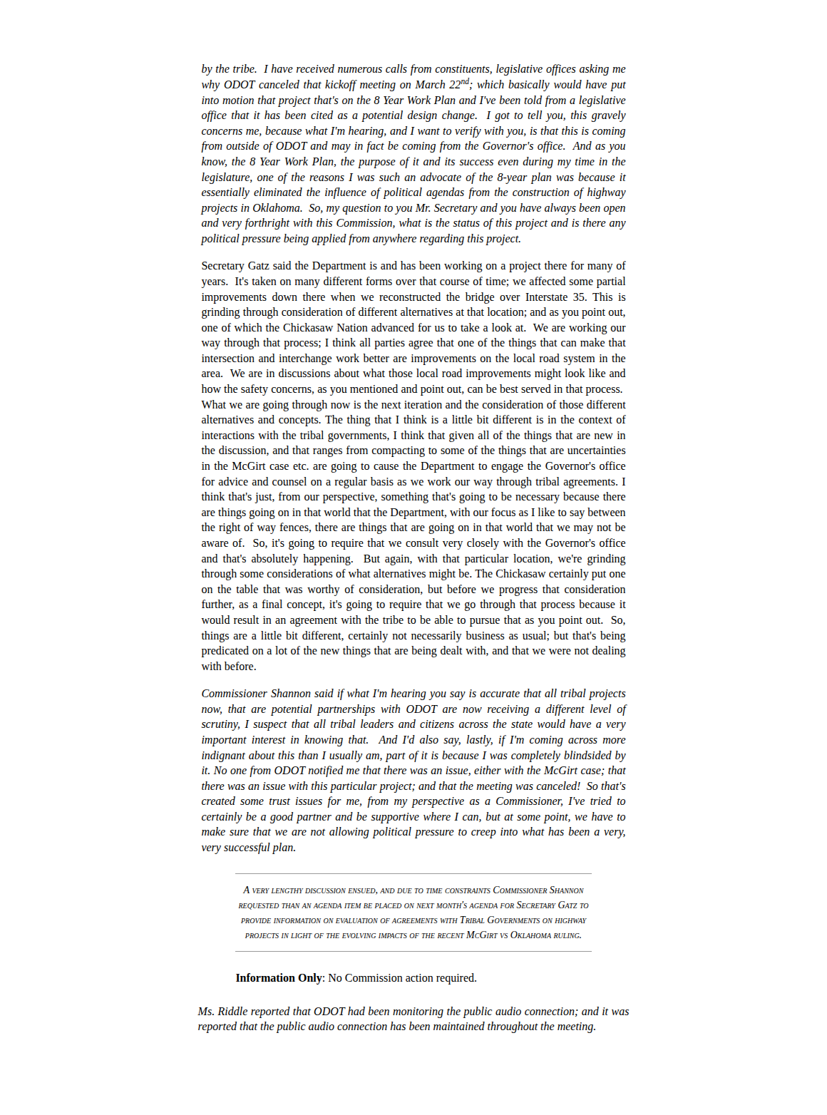by the tribe. I have received numerous calls from constituents, legislative offices asking me why ODOT canceled that kickoff meeting on March 22nd; which basically would have put into motion that project that's on the 8 Year Work Plan and I've been told from a legislative office that it has been cited as a potential design change. I got to tell you, this gravely concerns me, because what I'm hearing, and I want to verify with you, is that this is coming from outside of ODOT and may in fact be coming from the Governor's office. And as you know, the 8 Year Work Plan, the purpose of it and its success even during my time in the legislature, one of the reasons I was such an advocate of the 8-year plan was because it essentially eliminated the influence of political agendas from the construction of highway projects in Oklahoma. So, my question to you Mr. Secretary and you have always been open and very forthright with this Commission, what is the status of this project and is there any political pressure being applied from anywhere regarding this project.
Secretary Gatz said the Department is and has been working on a project there for many of years. It's taken on many different forms over that course of time; we affected some partial improvements down there when we reconstructed the bridge over Interstate 35. This is grinding through consideration of different alternatives at that location; and as you point out, one of which the Chickasaw Nation advanced for us to take a look at. We are working our way through that process; I think all parties agree that one of the things that can make that intersection and interchange work better are improvements on the local road system in the area. We are in discussions about what those local road improvements might look like and how the safety concerns, as you mentioned and point out, can be best served in that process. What we are going through now is the next iteration and the consideration of those different alternatives and concepts. The thing that I think is a little bit different is in the context of interactions with the tribal governments, I think that given all of the things that are new in the discussion, and that ranges from compacting to some of the things that are uncertainties in the McGirt case etc. are going to cause the Department to engage the Governor's office for advice and counsel on a regular basis as we work our way through tribal agreements. I think that's just, from our perspective, something that's going to be necessary because there are things going on in that world that the Department, with our focus as I like to say between the right of way fences, there are things that are going on in that world that we may not be aware of. So, it's going to require that we consult very closely with the Governor's office and that's absolutely happening. But again, with that particular location, we're grinding through some considerations of what alternatives might be. The Chickasaw certainly put one on the table that was worthy of consideration, but before we progress that consideration further, as a final concept, it's going to require that we go through that process because it would result in an agreement with the tribe to be able to pursue that as you point out. So, things are a little bit different, certainly not necessarily business as usual; but that's being predicated on a lot of the new things that are being dealt with, and that we were not dealing with before.
Commissioner Shannon said if what I'm hearing you say is accurate that all tribal projects now, that are potential partnerships with ODOT are now receiving a different level of scrutiny, I suspect that all tribal leaders and citizens across the state would have a very important interest in knowing that. And I'd also say, lastly, if I'm coming across more indignant about this than I usually am, part of it is because I was completely blindsided by it. No one from ODOT notified me that there was an issue, either with the McGirt case; that there was an issue with this particular project; and that the meeting was canceled! So that's created some trust issues for me, from my perspective as a Commissioner, I've tried to certainly be a good partner and be supportive where I can, but at some point, we have to make sure that we are not allowing political pressure to creep into what has been a very, very successful plan.
A very lengthy discussion ensued, and due to time constraints Commissioner Shannon requested than an agenda item be placed on next month's agenda for Secretary Gatz to provide information on evaluation of agreements with Tribal Governments on highway projects in light of the evolving impacts of the recent McGirt vs Oklahoma ruling.
Information Only: No Commission action required.
Ms. Riddle reported that ODOT had been monitoring the public audio connection; and it was reported that the public audio connection has been maintained throughout the meeting.